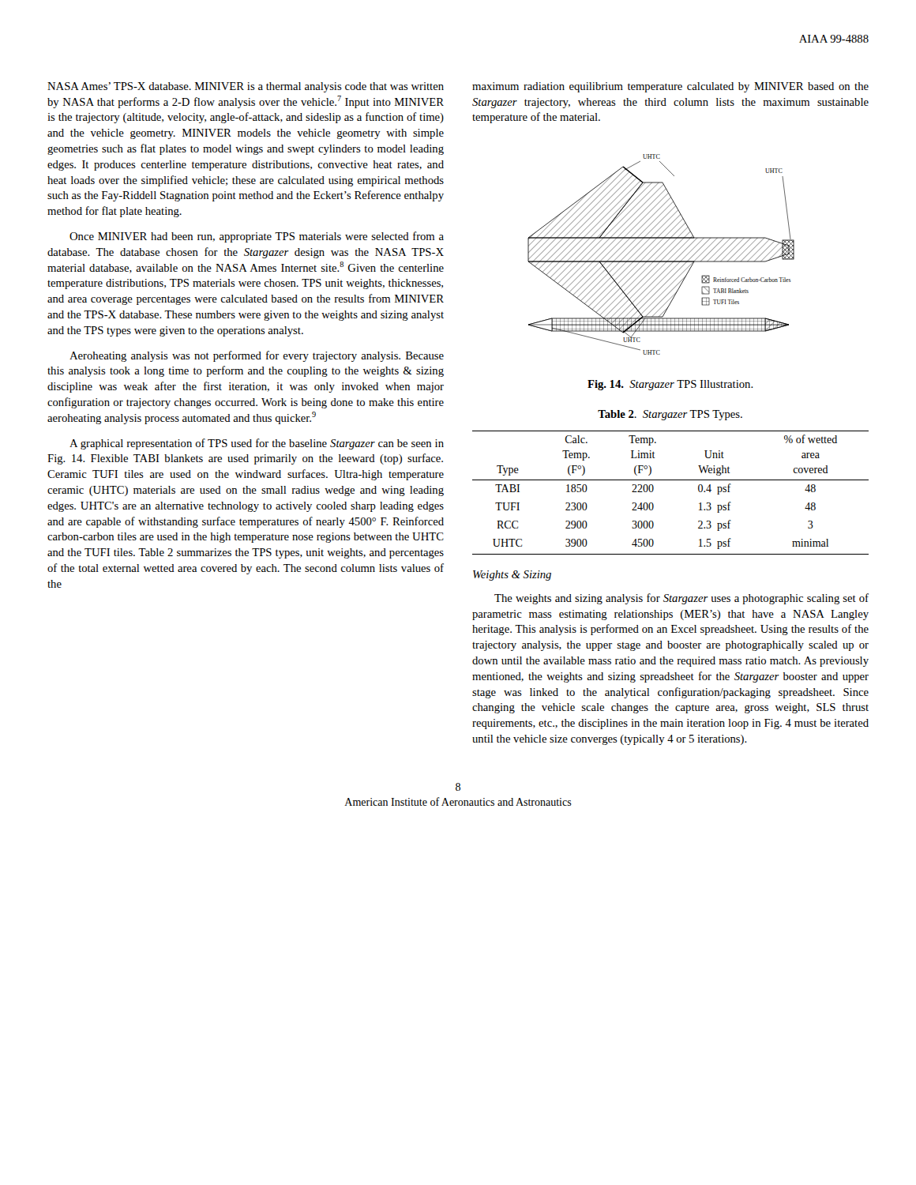AIAA 99-4888
NASA Ames’ TPS-X database. MINIVER is a thermal analysis code that was written by NASA that performs a 2-D flow analysis over the vehicle.7 Input into MINIVER is the trajectory (altitude, velocity, angle-of-attack, and sideslip as a function of time) and the vehicle geometry. MINIVER models the vehicle geometry with simple geometries such as flat plates to model wings and swept cylinders to model leading edges. It produces centerline temperature distributions, convective heat rates, and heat loads over the simplified vehicle; these are calculated using empirical methods such as the Fay-Riddell Stagnation point method and the Eckert’s Reference enthalpy method for flat plate heating.
Once MINIVER had been run, appropriate TPS materials were selected from a database. The database chosen for the Stargazer design was the NASA TPS-X material database, available on the NASA Ames Internet site.8 Given the centerline temperature distributions, TPS materials were chosen. TPS unit weights, thicknesses, and area coverage percentages were calculated based on the results from MINIVER and the TPS-X database. These numbers were given to the weights and sizing analyst and the TPS types were given to the operations analyst.
Aeroheating analysis was not performed for every trajectory analysis. Because this analysis took a long time to perform and the coupling to the weights & sizing discipline was weak after the first iteration, it was only invoked when major configuration or trajectory changes occurred. Work is being done to make this entire aeroheating analysis process automated and thus quicker.9
A graphical representation of TPS used for the baseline Stargazer can be seen in Fig. 14. Flexible TABI blankets are used primarily on the leeward (top) surface. Ceramic TUFI tiles are used on the windward surfaces. Ultra-high temperature ceramic (UHTC) materials are used on the small radius wedge and wing leading edges. UHTC's are an alternative technology to actively cooled sharp leading edges and are capable of withstanding surface temperatures of nearly 4500° F. Reinforced carbon-carbon tiles are used in the high temperature nose regions between the UHTC and the TUFI tiles. Table 2 summarizes the TPS types, unit weights, and percentages of the total external wetted area covered by each. The second column lists values of the
maximum radiation equilibrium temperature calculated by MINIVER based on the Stargazer trajectory, whereas the third column lists the maximum sustainable temperature of the material.
UHTC UHTC UHTC Reinforced Carbon-Carbon Tiles TABI Blankets TUFI Tiles UHTC
Fig. 14. Stargazer TPS Illustration.
Table 2. Stargazer TPS Types.
| Type | Calc. Temp. (F°) | Temp. Limit (F°) | Unit Weight | % of wetted area covered |
| --- | --- | --- | --- | --- |
| TABI | 1850 | 2200 | 0.4 psf | 48 |
| TUFI | 2300 | 2400 | 1.3 psf | 48 |
| RCC | 2900 | 3000 | 2.3 psf | 3 |
| UHTC | 3900 | 4500 | 1.5 psf | minimal |
Weights & Sizing
The weights and sizing analysis for Stargazer uses a photographic scaling set of parametric mass estimating relationships (MER’s) that have a NASA Langley heritage. This analysis is performed on an Excel spreadsheet. Using the results of the trajectory analysis, the upper stage and booster are photographically scaled up or down until the available mass ratio and the required mass ratio match. As previously mentioned, the weights and sizing spreadsheet for the Stargazer booster and upper stage was linked to the analytical configuration/packaging spreadsheet. Since changing the vehicle scale changes the capture area, gross weight, SLS thrust requirements, etc., the disciplines in the main iteration loop in Fig. 4 must be iterated until the vehicle size converges (typically 4 or 5 iterations).
8
American Institute of Aeronautics and Astronautics